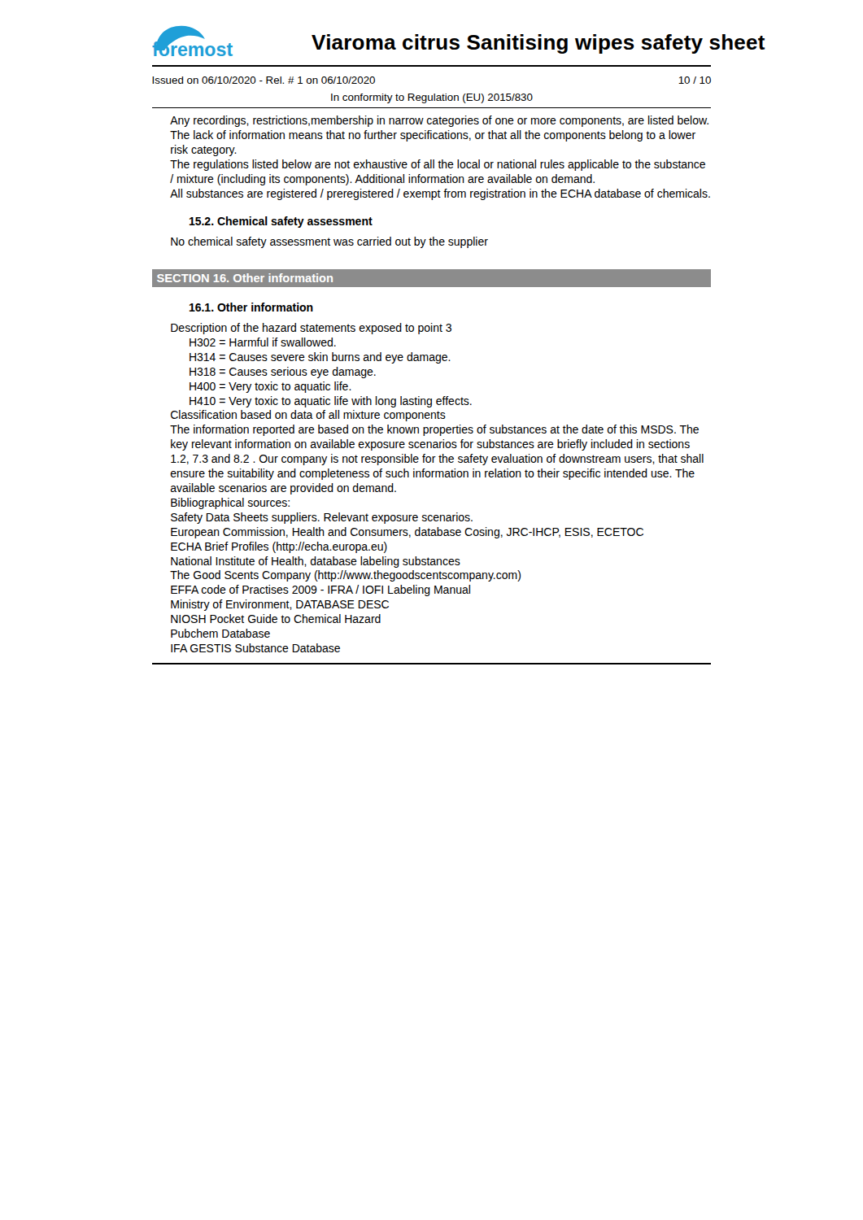foremost
Viaroma citrus Sanitising wipes safety sheet
Issued on 06/10/2020 - Rel. # 1 on 06/10/2020
10 / 10
In conformity to Regulation (EU) 2015/830
Any recordings, restrictions,membership in narrow categories of one or more components, are listed below. The lack of information means that no further specifications, or that all the components belong to a lower risk category.
The regulations listed below are not exhaustive of all the local or national rules applicable to the substance / mixture (including its components). Additional information are available on demand.
All substances are registered / preregistered / exempt from registration in the ECHA database of chemicals.
15.2. Chemical safety assessment
No chemical safety assessment was carried out by the supplier
SECTION 16. Other information
16.1. Other information
Description of the hazard statements exposed to point 3
H302 = Harmful if swallowed.
H314 = Causes severe skin burns and eye damage.
H318 = Causes serious eye damage.
H400 = Very toxic to aquatic life.
H410 = Very toxic to aquatic life with long lasting effects.
Classification based on data of all mixture components
The information reported are based on the known properties of substances at the date of this MSDS. The key relevant information on available exposure scenarios for substances are briefly included in sections 1.2, 7.3 and 8.2 . Our company is not responsible for the safety evaluation of downstream users, that shall ensure the suitability and completeness of such information in relation to their specific intended use. The available scenarios are provided on demand.
Bibliographical sources:
Safety Data Sheets suppliers. Relevant exposure scenarios.
European Commission, Health and Consumers, database Cosing, JRC-IHCP, ESIS, ECETOC
ECHA Brief Profiles (http://echa.europa.eu)
National Institute of Health, database labeling substances
The Good Scents Company (http://www.thegoodscentscompany.com)
EFFA code of Practises 2009 - IFRA / IOFI Labeling Manual
Ministry of Environment, DATABASE DESC
NIOSH Pocket Guide to Chemical Hazard
Pubchem Database
IFA GESTIS Substance Database